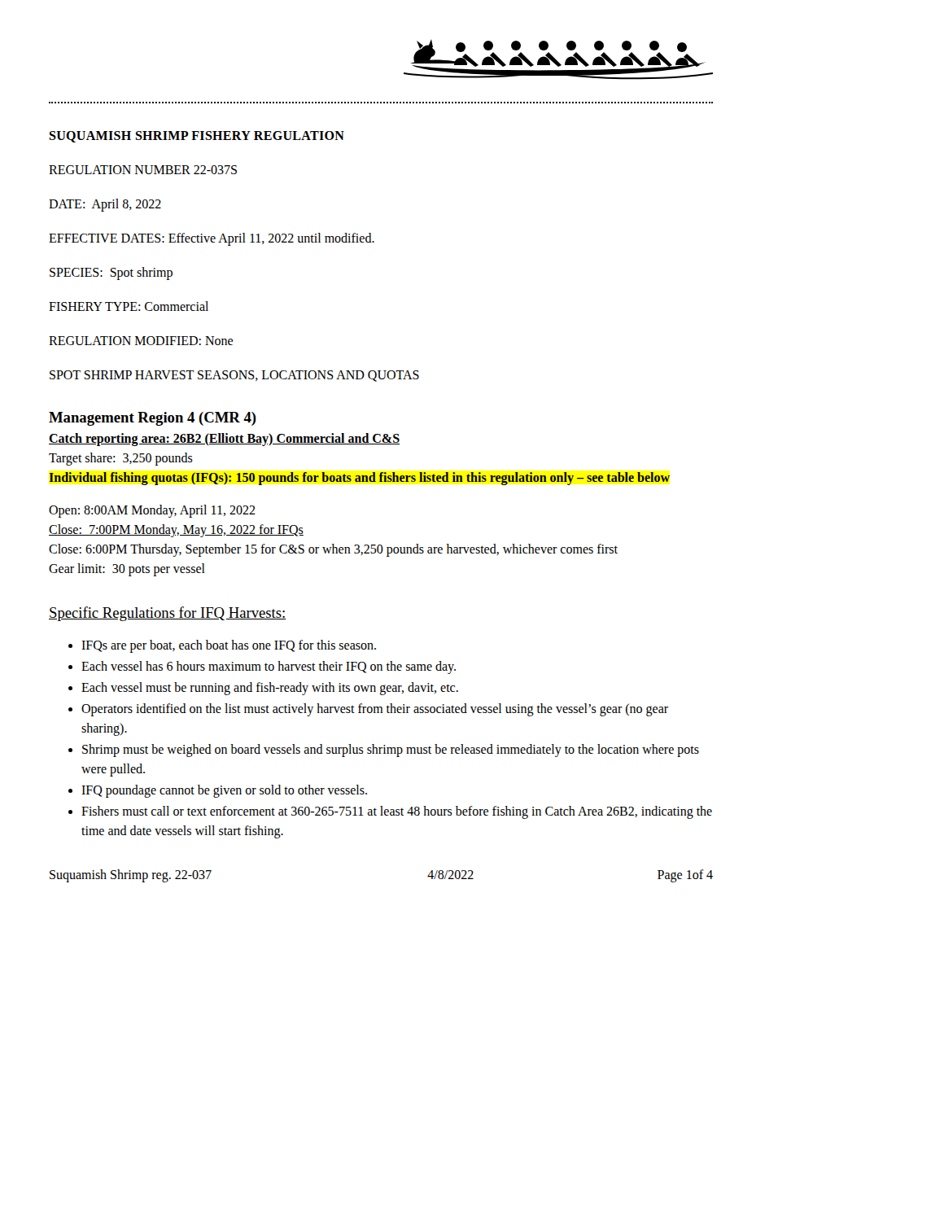SUQUAMISH SHRIMP FISHERY REGULATION
REGULATION NUMBER 22-037S
DATE: April 8, 2022
EFFECTIVE DATES: Effective April 11, 2022 until modified.
SPECIES: Spot shrimp
FISHERY TYPE: Commercial
REGULATION MODIFIED: None
SPOT SHRIMP HARVEST SEASONS, LOCATIONS AND QUOTAS
Management Region 4 (CMR 4)
Catch reporting area: 26B2 (Elliott Bay) Commercial and C&S
Target share: 3,250 pounds
Individual fishing quotas (IFQs): 150 pounds for boats and fishers listed in this regulation only – see table below
Open: 8:00AM Monday, April 11, 2022
Close: 7:00PM Monday, May 16, 2022 for IFQs
Close: 6:00PM Thursday, September 15 for C&S or when 3,250 pounds are harvested, whichever comes first
Gear limit: 30 pots per vessel
Specific Regulations for IFQ Harvests:
IFQs are per boat, each boat has one IFQ for this season.
Each vessel has 6 hours maximum to harvest their IFQ on the same day.
Each vessel must be running and fish-ready with its own gear, davit, etc.
Operators identified on the list must actively harvest from their associated vessel using the vessel’s gear (no gear sharing).
Shrimp must be weighed on board vessels and surplus shrimp must be released immediately to the location where pots were pulled.
IFQ poundage cannot be given or sold to other vessels.
Fishers must call or text enforcement at 360-265-7511 at least 48 hours before fishing in Catch Area 26B2, indicating the time and date vessels will start fishing.
Suquamish Shrimp reg. 22-037
4/8/2022
Page 1of 4